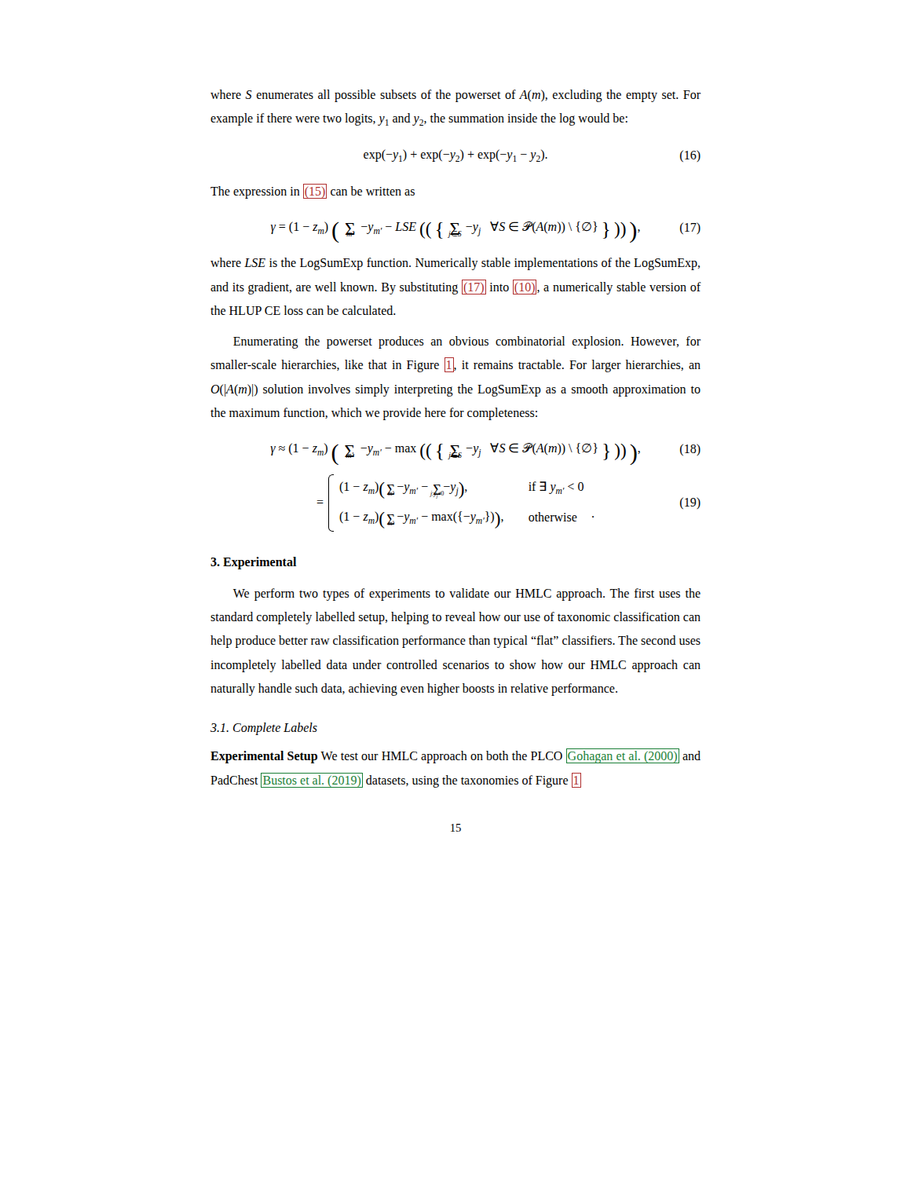where S enumerates all possible subsets of the powerset of A(m), excluding the empty set. For example if there were two logits, y1 and y2, the summation inside the log would be:
exp(−y1) + exp(−y2) + exp(−y1 − y2).
(16)
The expression in (15) can be written as
γ = (1 − zm) ( Σm′ −ym′ − LSE (( { Σj∈S −yj ∀S ∈ 𝒫(A(m)) \ {∅} } )) ),
(17)
where LSE is the LogSumExp function. Numerically stable implementations of the LogSumExp, and its gradient, are well known. By substituting (17) into (10), a numerically stable version of the HLUP CE loss can be calculated.
Enumerating the powerset produces an obvious combinatorial explosion. However, for smaller-scale hierarchies, like that in Figure 1, it remains tractable. For larger hierarchies, an O(|A(m)|) solution involves simply interpreting the LogSumExp as a smooth approximation to the maximum function, which we provide here for completeness:
γ ≈ (1 − zm) ( Σm′ −ym′ − max (( { Σj∈S −yj ∀S ∈ 𝒫(A(m)) \ {∅} } )) ),
(18)
=
| (1 − z m ) ( Σ m′ − y m′ − Σ j : y j <0 − y j ) , | if ∃ y m′ < 0 |
| (1 − z m ) ( Σ m′ − y m′ − max({− y m′ }) ) , | otherwise |
.
(19)
3. Experimental
We perform two types of experiments to validate our HMLC approach. The first uses the standard completely labelled setup, helping to reveal how our use of taxonomic classification can help produce better raw classification performance than typical “flat” classifiers. The second uses incompletely labelled data under controlled scenarios to show how our HMLC approach can naturally handle such data, achieving even higher boosts in relative performance.
3.1. Complete Labels
Experimental Setup We test our HMLC approach on both the PLCO Gohagan et al. (2000) and PadChest Bustos et al. (2019) datasets, using the taxonomies of Figure 1
15